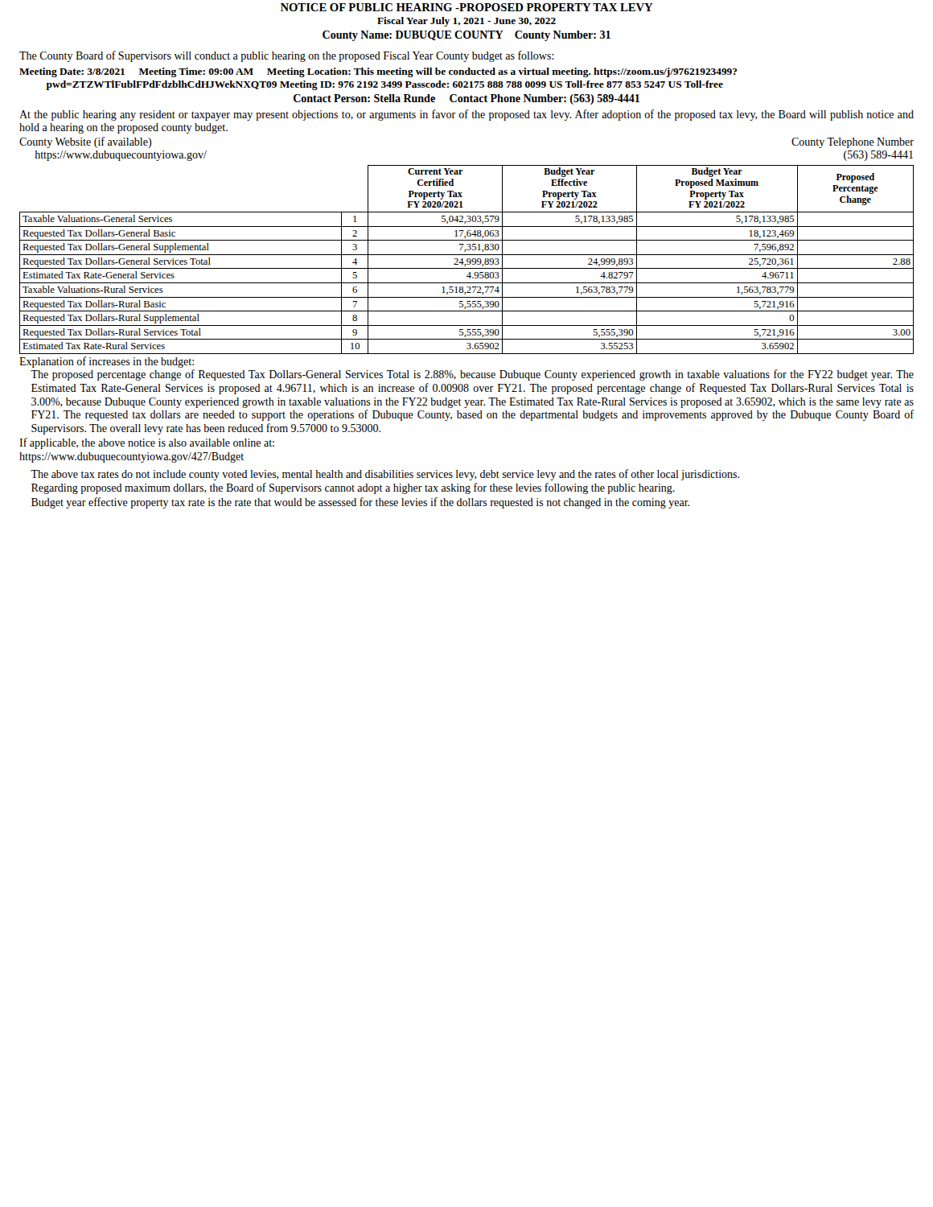NOTICE OF PUBLIC HEARING -PROPOSED PROPERTY TAX LEVY
Fiscal Year July 1, 2021 - June 30, 2022
County Name: DUBUQUE COUNTY County Number: 31
The County Board of Supervisors will conduct a public hearing on the proposed Fiscal Year County budget as follows:
Meeting Date: 3/8/2021 Meeting Time: 09:00 AM Meeting Location: This meeting will be conducted as a virtual meeting. https://zoom.us/j/97621923499?
pwd=ZTZWTlFublFPdFdzblhCdHJWekNXQT09 Meeting ID: 976 2192 3499 Passcode: 602175 888 788 0099 US Toll-free 877 853 5247 US Toll-free
Contact Person: Stella Runde Contact Phone Number: (563) 589-4441
At the public hearing any resident or taxpayer may present objections to, or arguments in favor of the proposed tax levy. After adoption of the proposed tax levy, the Board will publish notice and hold a hearing on the proposed county budget.
County Website (if available)
https://www.dubuquecountyiowa.gov/
County Telephone Number
(563) 589-4441
| | | Current Year Certified Property Tax FY 2020/2021 | Budget Year Effective Property Tax FY 2021/2022 | Budget Year Proposed Maximum Property Tax FY 2021/2022 | Proposed Percentage Change |
| --- | --- | --- | --- | --- | --- |
| Taxable Valuations-General Services | 1 | 5,042,303,579 | 5,178,133,985 | 5,178,133,985 | |
| Requested Tax Dollars-General Basic | 2 | 17,648,063 | | 18,123,469 | |
| Requested Tax Dollars-General Supplemental | 3 | 7,351,830 | | 7,596,892 | |
| Requested Tax Dollars-General Services Total | 4 | 24,999,893 | 24,999,893 | 25,720,361 | 2.88 |
| Estimated Tax Rate-General Services | 5 | 4.95803 | 4.82797 | 4.96711 | |
| Taxable Valuations-Rural Services | 6 | 1,518,272,774 | 1,563,783,779 | 1,563,783,779 | |
| Requested Tax Dollars-Rural Basic | 7 | 5,555,390 | | 5,721,916 | |
| Requested Tax Dollars-Rural Supplemental | 8 | | | 0 | |
| Requested Tax Dollars-Rural Services Total | 9 | 5,555,390 | 5,555,390 | 5,721,916 | 3.00 |
| Estimated Tax Rate-Rural Services | 10 | 3.65902 | 3.55253 | 3.65902 | |
Explanation of increases in the budget:
The proposed percentage change of Requested Tax Dollars-General Services Total is 2.88%, because Dubuque County experienced growth in taxable valuations for the FY22 budget year. The Estimated Tax Rate-General Services is proposed at 4.96711, which is an increase of 0.00908 over FY21. The proposed percentage change of Requested Tax Dollars-Rural Services Total is 3.00%, because Dubuque County experienced growth in taxable valuations in the FY22 budget year. The Estimated Tax Rate-Rural Services is proposed at 3.65902, which is the same levy rate as FY21. The requested tax dollars are needed to support the operations of Dubuque County, based on the departmental budgets and improvements approved by the Dubuque County Board of Supervisors. The overall levy rate has been reduced from 9.57000 to 9.53000.
If applicable, the above notice is also available online at:
https://www.dubuquecountyiowa.gov/427/Budget
The above tax rates do not include county voted levies, mental health and disabilities services levy, debt service levy and the rates of other local jurisdictions.
Regarding proposed maximum dollars, the Board of Supervisors cannot adopt a higher tax asking for these levies following the public hearing.
Budget year effective property tax rate is the rate that would be assessed for these levies if the dollars requested is not changed in the coming year.